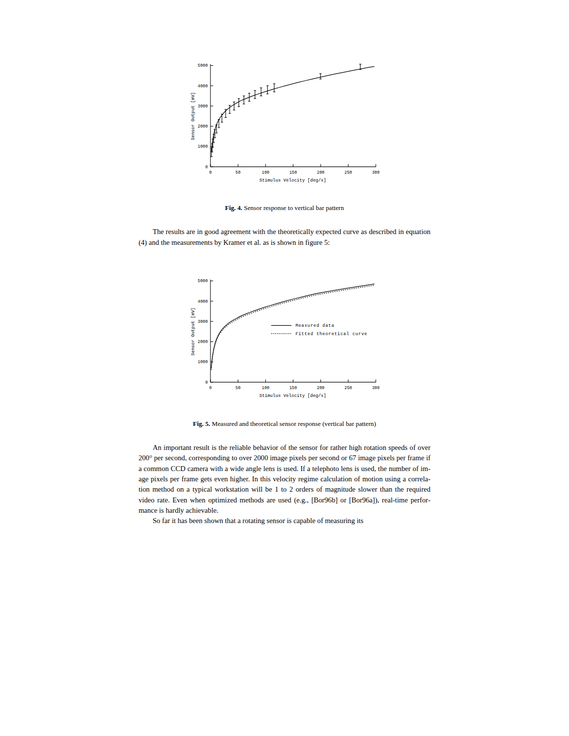0 1000 2000 3000 4000 5000 0 50 100 150 200 250 300 Stimulus Velocity [deg/s] Sensor Output [mV]
Fig. 4. Sensor response to vertical bar pattern
The results are in good agreement with the theoretically expected curve as described in equation (4) and the measurements by Kramer et al. as is shown in figure 5:
0 1000 2000 3000 4000 5000 0 50 100 150 200 250 300 Stimulus Velocity [deg/s] Sensor Output [mV] Measured data Fitted theoretical curve
Fig. 5. Measured and theoretical sensor response (vertical bar pattern)
An important result is the reliable behavior of the sensor for rather high rotation speeds of over 200° per second, corresponding to over 2000 image pixels per second or 67 image pixels per frame if a common CCD camera with a wide angle lens is used. If a telephoto lens is used, the number of image pixels per frame gets even higher. In this velocity regime calculation of motion using a correlation method on a typical workstation will be 1 to 2 orders of magnitude slower than the required video rate. Even when optimized methods are used (e.g., [Bor96b] or [Bor96a]), real-time performance is hardly achievable.
So far it has been shown that a rotating sensor is capable of measuring its